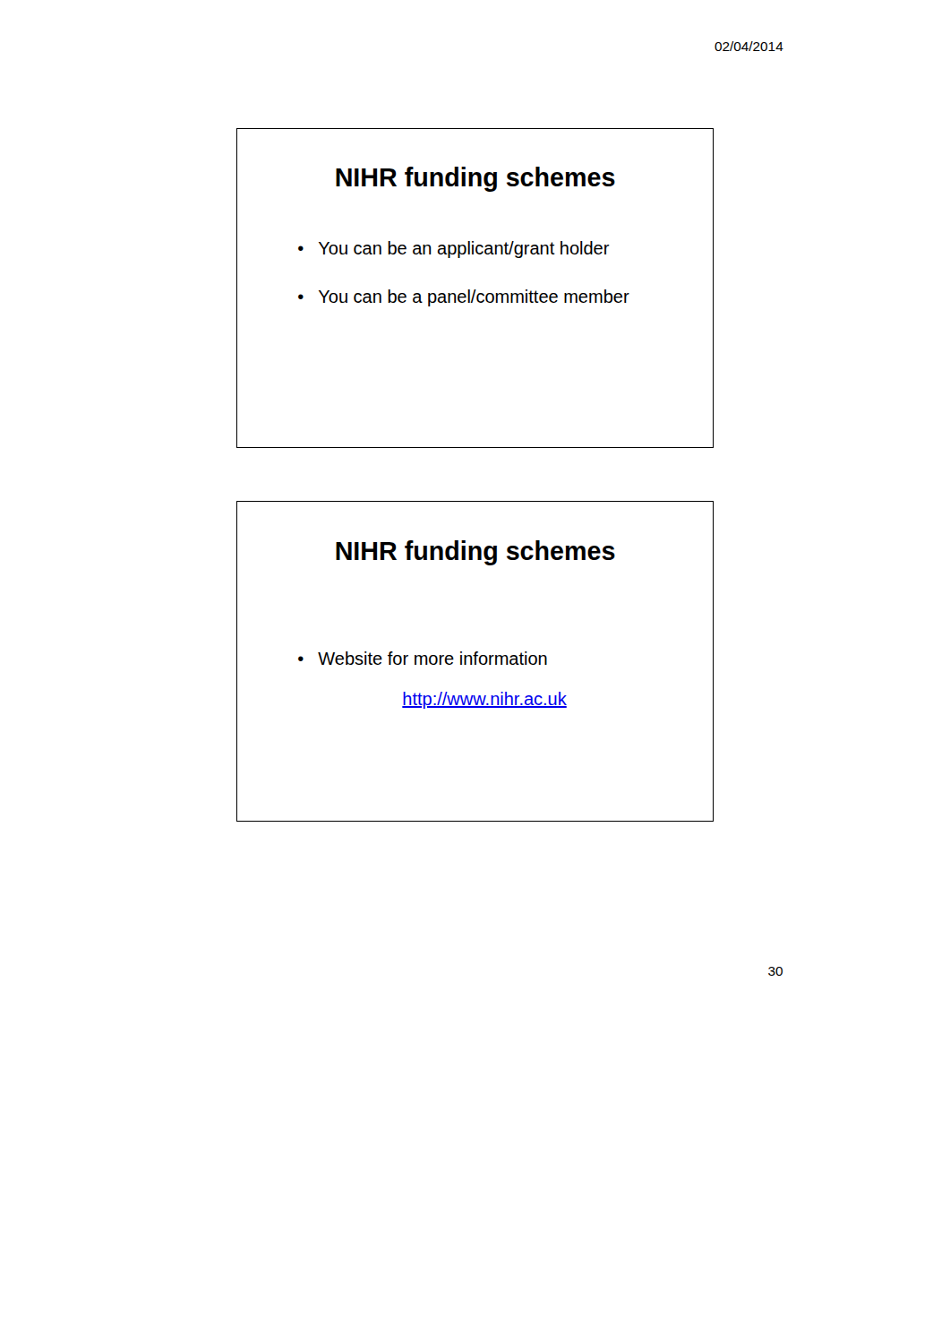02/04/2014
NIHR funding schemes
You can be an applicant/grant holder
You can be a panel/committee member
NIHR funding schemes
Website for more information
http://www.nihr.ac.uk
30